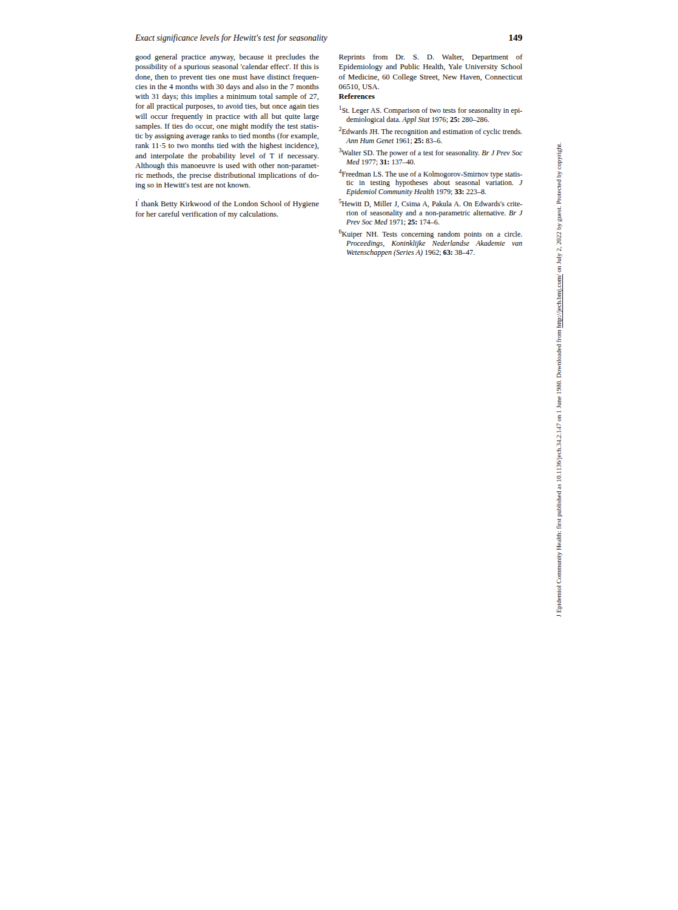J Epidemiol Community Health: first published as 10.1136/jech.34.2.147 on 1 June 1980. Downloaded from http://jech.bmj.com/ on July 2, 2022 by guest. Protected by copyright.
Exact significance levels for Hewitt's test for seasonality
149
good general practice anyway, because it precludes the possibility of a spurious seasonal 'calendar effect'. If this is done, then to prevent ties one must have distinct frequencies in the 4 months with 30 days and also in the 7 months with 31 days; this implies a minimum total sample of 27, for all practical purposes, to avoid ties, but once again ties will occur frequently in practice with all but quite large samples. If ties do occur, one might modify the test statistic by assigning average ranks to tied months (for example, rank 11·5 to two months tied with the highest incidence), and interpolate the probability level of T if necessary. Although this manoeuvre is used with other non-parametric methods, the precise distributional implications of doing so in Hewitt's test are not known.
I' thank Betty Kirkwood of the London School of Hygiene for her careful verification of my calculations.
Reprints from Dr. S. D. Walter, Department of Epidemiology and Public Health, Yale University School of Medicine, 60 College Street, New Haven, Connecticut 06510, USA.
References
1St. Leger AS. Comparison of two tests for seasonality in epidemiological data. Appl Stat 1976; 25: 280–286.
2Edwards JH. The recognition and estimation of cyclic trends. Ann Hum Genet 1961; 25: 83–6.
3Walter SD. The power of a test for seasonality. Br J Prev Soc Med 1977; 31: 137–40.
4Freedman LS. The use of a Kolmogorov-Smirnov type statistic in testing hypotheses about seasonal variation. J Epidemiol Community Health 1979; 33: 223–8.
5Hewitt D, Miller J, Csima A, Pakula A. On Edwards's criterion of seasonality and a non-parametric alternative. Br J Prev Soc Med 1971; 25: 174–6.
6Kuiper NH. Tests concerning random points on a circle. Proceedings, Koninklijke Nederlandse Akademie van Wetenschappen (Series A) 1962; 63: 38–47.